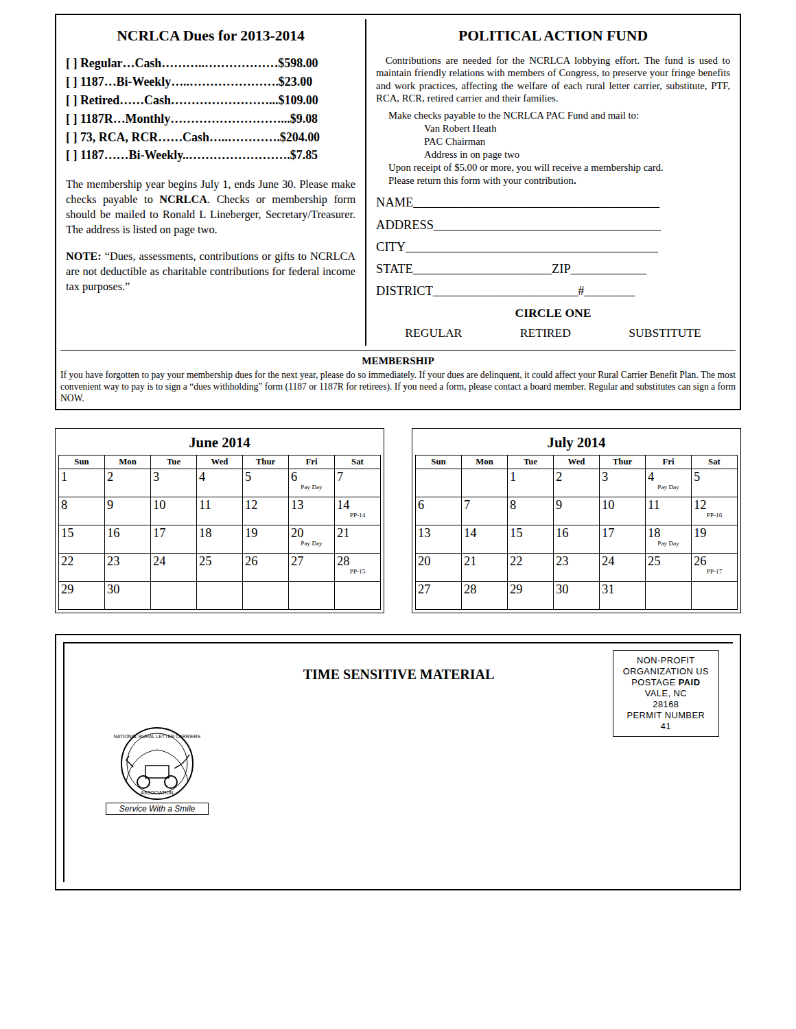NCRLCA Dues for 2013-2014
[ ] Regular…Cash………..………………$598.00
[ ] 1187…Bi-Weekly…..………………….$23.00
[ ] Retired……Cash……………………...$109.00
[ ] 1187R…Monthly………………………...$9.08
[ ] 73, RCA, RCR……Cash…..………….$204.00
[ ] 1187……Bi-Weekly..…………………….$7.85
The membership year begins July 1, ends June 30. Please make checks payable to NCRLCA. Checks or membership form should be mailed to Ronald L Lineberger, Secretary/Treasurer. The address is listed on page two.
NOTE: “Dues, assessments, contributions or gifts to NCRLCA are not deductible as charitable contributions for federal income tax purposes.”
POLITICAL ACTION FUND
Contributions are needed for the NCRLCA lobbying effort. The fund is used to maintain friendly relations with members of Congress, to preserve your fringe benefits and work practices, affecting the welfare of each rural letter carrier, substitute, PTF, RCA, RCR, retired carrier and their families.
Make checks payable to the NCRLCA PAC Fund and mail to:
Van Robert Heath
PAC Chairman
Address in on page two
Upon receipt of $5.00 or more, you will receive a membership card.
Please return this form with your contribution.
NAME_______________________________________ ADDRESS____________________________________ CITY________________________________________ STATE______________________ZIP____________ DISTRICT_______________________#________
CIRCLE ONE
REGULAR RETIRED SUBSTITUTE
MEMBERSHIP
If you have forgotten to pay your membership dues for the next year, please do so immediately. If your dues are delinquent, it could affect your Rural Carrier Benefit Plan. The most convenient way to pay is to sign a “dues withholding” form (1187 or 1187R for retirees). If you need a form, please contact a board member. Regular and substitutes can sign a form NOW.
June 2014
| Sun | Mon | Tue | Wed | Thur | Fri | Sat |
| --- | --- | --- | --- | --- | --- | --- |
| 1 | 2 | 3 | 4 | 5 | 6 Pay Day | 7 |
| 8 | 9 | 10 | 11 | 12 | 13 | 14 PP-14 |
| 15 | 16 | 17 | 18 | 19 | 20 Pay Day | 21 |
| 22 | 23 | 24 | 25 | 26 | 27 | 28 PP-15 |
| 29 | 30 | | | | | |
July 2014
| Sun | Mon | Tue | Wed | Thur | Fri | Sat |
| --- | --- | --- | --- | --- | --- | --- |
| | | 1 | 2 | 3 | 4 Pay Day | 5 |
| 6 | 7 | 8 | 9 | 10 | 11 | 12 PP-16 |
| 13 | 14 | 15 | 16 | 17 | 18 Pay Day | 19 |
| 20 | 21 | 22 | 23 | 24 | 25 | 26 PP-17 |
| 27 | 28 | 29 | 30 | 31 | | |
NON-PROFIT
ORGANIZATION US
POSTAGE PAID
VALE, NC
28168
PERMIT NUMBER
41
TIME SENSITIVE MATERIAL
NATIONAL RURAL LETTER CARRIERS ASSOCIATION
Service With a Smile